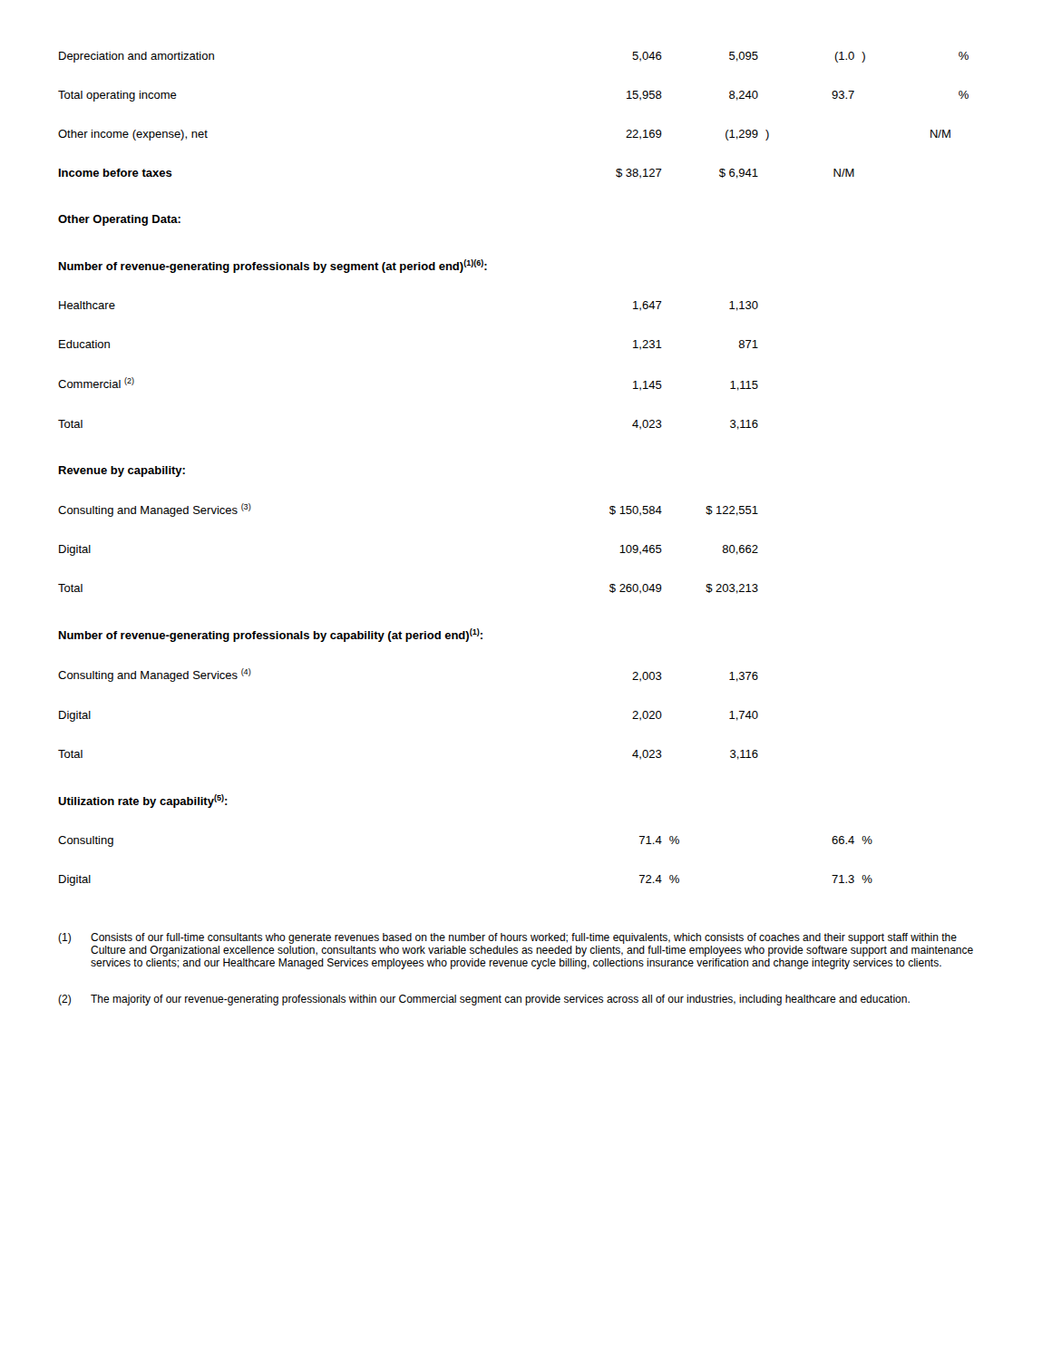| Depreciation and amortization | 5,046 | 5,095 | (1.0 | ) | % |
| Total operating income | 15,958 | 8,240 | 93.7 | | % |
| Other income (expense), net | 22,169 | (1,299 | ) | N/M | |
| Income before taxes | $ 38,127 | $ 6,941 | N/M | | |
| Other Operating Data: | | | | | |
| Number of revenue-generating professionals by segment (at period end) (1)(6) : | | | | | |
| Healthcare | 1,647 | 1,130 | | | |
| Education | 1,231 | 871 | | | |
| Commercial (2) | 1,145 | 1,115 | | | |
| Total | 4,023 | 3,116 | | | |
| Revenue by capability: | | | | | |
| Consulting and Managed Services (3) | $ 150,584 | $ 122,551 | | | |
| Digital | 109,465 | 80,662 | | | |
| Total | $ 260,049 | $ 203,213 | | | |
| Number of revenue-generating professionals by capability (at period end) (1) : | | | | | |
| Consulting and Managed Services (4) | 2,003 | 1,376 | | | |
| Digital | 2,020 | 1,740 | | | |
| Total | 4,023 | 3,116 | | | |
| Utilization rate by capability (5) : | | | | | |
| Consulting | 71.4 | % | 66.4 | % | |
| Digital | 72.4 | % | 71.3 | % | |
| (1) | Consists of our full-time consultants who generate revenues based on the number of hours worked; full-time equivalents, which consists of coaches and their support staff within the Culture and Organizational excellence solution, consultants who work variable schedules as needed by clients, and full-time employees who provide software support and maintenance services to clients; and our Healthcare Managed Services employees who provide revenue cycle billing, collections insurance verification and change integrity services to clients. |
| (2) | The majority of our revenue-generating professionals within our Commercial segment can provide services across all of our industries, including healthcare and education. |